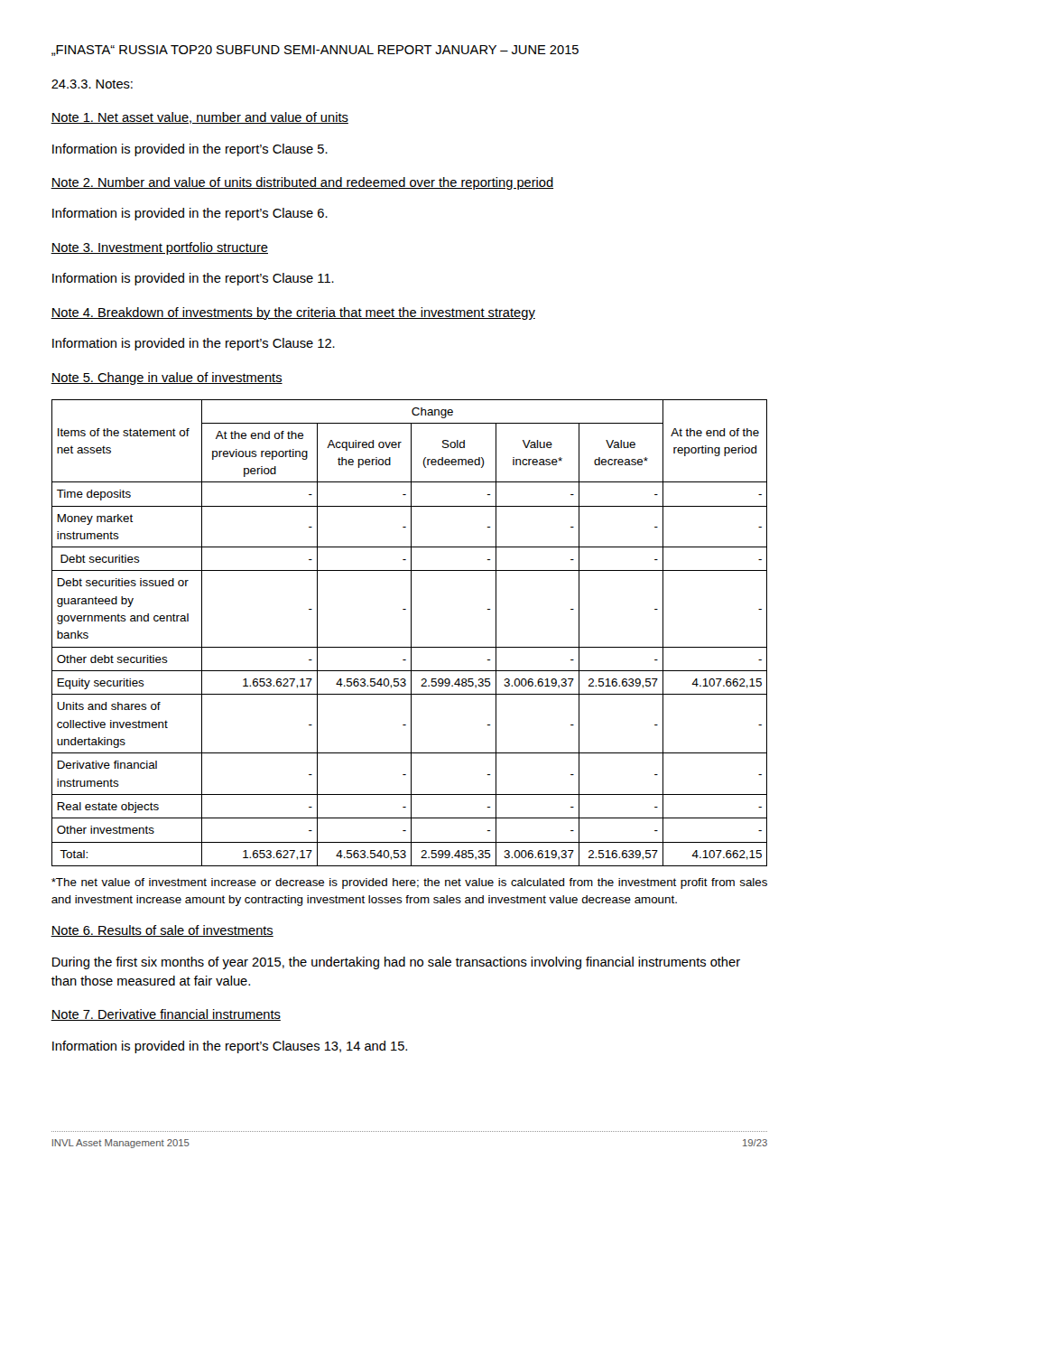„FINASTA“ RUSSIA TOP20 SUBFUND SEMI-ANNUAL REPORT JANUARY – JUNE 2015
24.3.3. Notes:
Note 1. Net asset value, number and value of units
Information is provided in the report’s Clause 5.
Note 2. Number and value of units distributed and redeemed over the reporting period
Information is provided in the report’s Clause 6.
Note 3. Investment portfolio structure
Information is provided in the report’s Clause 11.
Note 4. Breakdown of investments by the criteria that meet the investment strategy
Information is provided in the report’s Clause 12.
Note 5. Change in value of investments
| Items of the statement of net assets | Change | At the end of the reporting period |
| --- | --- | --- |
| At the end of the previous reporting period | Acquired over the period | Sold (redeemed) | Value increase* | Value decrease* |
| Time deposits | - | - | - | - | - | - |
| Money market instruments | - | - | - | - | - | - |
| Debt securities | - | - | - | - | - | - |
| Debt securities issued or guaranteed by governments and central banks | - | - | - | - | - | - |
| Other debt securities | - | - | - | - | - | - |
| Equity securities | 1.653.627,17 | 4.563.540,53 | 2.599.485,35 | 3.006.619,37 | 2.516.639,57 | 4.107.662,15 |
| Units and shares of collective investment undertakings | - | - | - | - | - | - |
| Derivative financial instruments | - | - | - | - | - | - |
| Real estate objects | - | - | - | - | - | - |
| Other investments | - | - | - | - | - | - |
| Total: | 1.653.627,17 | 4.563.540,53 | 2.599.485,35 | 3.006.619,37 | 2.516.639,57 | 4.107.662,15 |
*The net value of investment increase or decrease is provided here; the net value is calculated from the investment profit from sales and investment increase amount by contracting investment losses from sales and investment value decrease amount.
Note 6. Results of sale of investments
During the first six months of year 2015, the undertaking had no sale transactions involving financial instruments other than those measured at fair value.
Note 7. Derivative financial instruments
Information is provided in the report’s Clauses 13, 14 and 15.
INVL Asset Management 2015 19/23